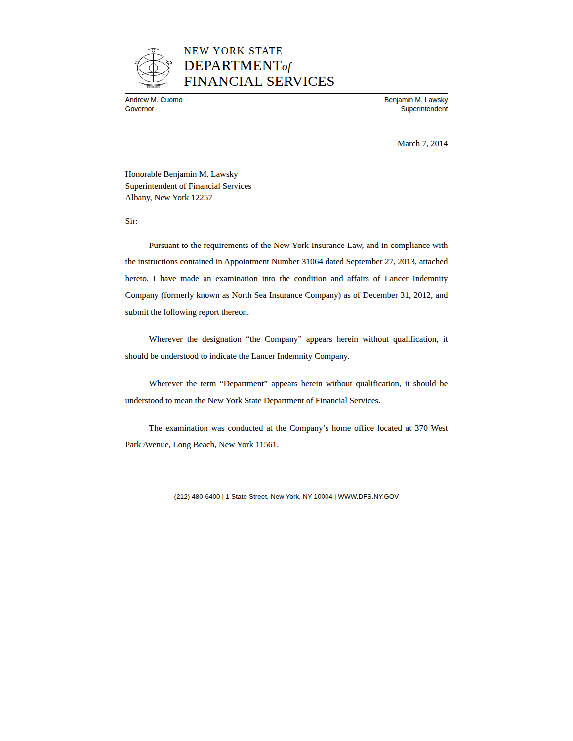EXCELSIOR
New York State
DEPARTMENTof
FINANCIAL SERVICES
Andrew M. Cuomo
Governor
Benjamin M. Lawsky
Superintendent
March 7, 2014
Honorable Benjamin M. Lawsky
Superintendent of Financial Services
Albany, New York 12257
Sir:
Pursuant to the requirements of the New York Insurance Law, and in compliance with the instructions contained in Appointment Number 31064 dated September 27, 2013, attached hereto, I have made an examination into the condition and affairs of Lancer Indemnity Company (formerly known as North Sea Insurance Company) as of December 31, 2012, and submit the following report thereon.
Wherever the designation “the Company” appears herein without qualification, it should be understood to indicate the Lancer Indemnity Company.
Wherever the term “Department” appears herein without qualification, it should be understood to mean the New York State Department of Financial Services.
The examination was conducted at the Company’s home office located at 370 West Park Avenue, Long Beach, New York 11561.
(212) 480-6400 | 1 State Street, New York, NY 10004 | WWW.DFS.NY.GOV